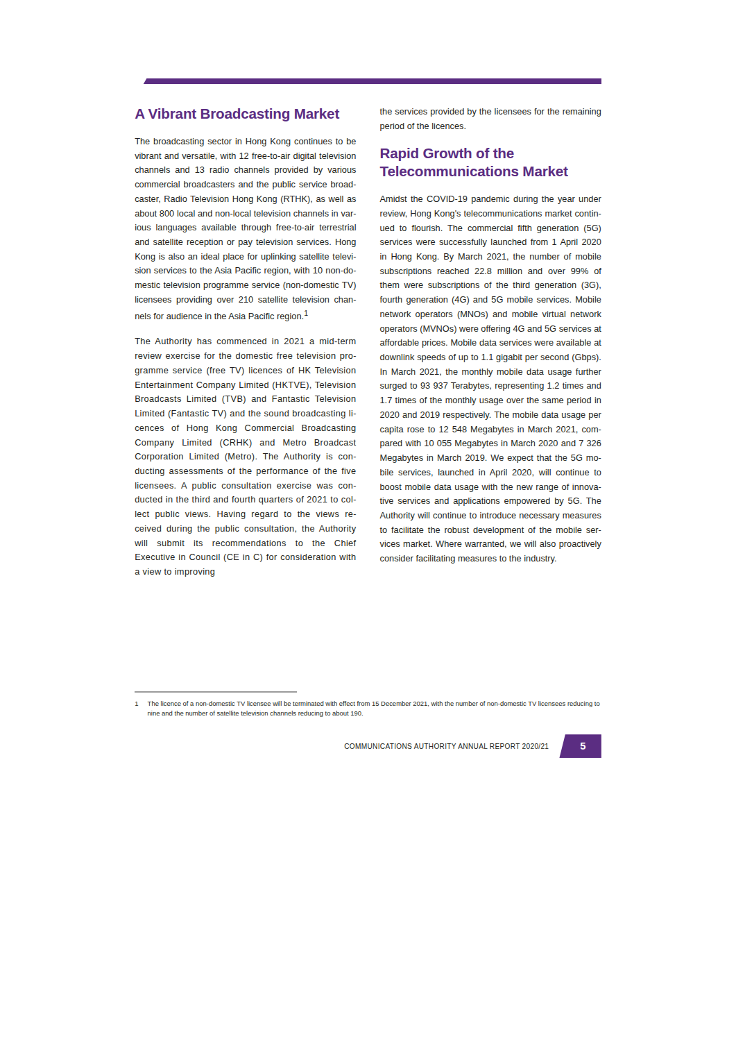A Vibrant Broadcasting Market
The broadcasting sector in Hong Kong continues to be vibrant and versatile, with 12 free-to-air digital television channels and 13 radio channels provided by various commercial broadcasters and the public service broadcaster, Radio Television Hong Kong (RTHK), as well as about 800 local and non-local television channels in various languages available through free-to-air terrestrial and satellite reception or pay television services. Hong Kong is also an ideal place for uplinking satellite television services to the Asia Pacific region, with 10 non-domestic television programme service (non-domestic TV) licensees providing over 210 satellite television channels for audience in the Asia Pacific region.1
The Authority has commenced in 2021 a mid-term review exercise for the domestic free television programme service (free TV) licences of HK Television Entertainment Company Limited (HKTVE), Television Broadcasts Limited (TVB) and Fantastic Television Limited (Fantastic TV) and the sound broadcasting licences of Hong Kong Commercial Broadcasting Company Limited (CRHK) and Metro Broadcast Corporation Limited (Metro). The Authority is conducting assessments of the performance of the five licensees. A public consultation exercise was conducted in the third and fourth quarters of 2021 to collect public views. Having regard to the views received during the public consultation, the Authority will submit its recommendations to the Chief Executive in Council (CE in C) for consideration with a view to improving
the services provided by the licensees for the remaining period of the licences.
Rapid Growth of the Telecommunications Market
Amidst the COVID-19 pandemic during the year under review, Hong Kong's telecommunications market continued to flourish. The commercial fifth generation (5G) services were successfully launched from 1 April 2020 in Hong Kong. By March 2021, the number of mobile subscriptions reached 22.8 million and over 99% of them were subscriptions of the third generation (3G), fourth generation (4G) and 5G mobile services. Mobile network operators (MNOs) and mobile virtual network operators (MVNOs) were offering 4G and 5G services at affordable prices. Mobile data services were available at downlink speeds of up to 1.1 gigabit per second (Gbps). In March 2021, the monthly mobile data usage further surged to 93 937 Terabytes, representing 1.2 times and 1.7 times of the monthly usage over the same period in 2020 and 2019 respectively. The mobile data usage per capita rose to 12 548 Megabytes in March 2021, compared with 10 055 Megabytes in March 2020 and 7 326 Megabytes in March 2019. We expect that the 5G mobile services, launched in April 2020, will continue to boost mobile data usage with the new range of innovative services and applications empowered by 5G. The Authority will continue to introduce necessary measures to facilitate the robust development of the mobile services market. Where warranted, we will also proactively consider facilitating measures to the industry.
1
The licence of a non-domestic TV licensee will be terminated with effect from 15 December 2021, with the number of non-domestic TV licensees reducing to nine and the number of satellite television channels reducing to about 190.
COMMUNICATIONS AUTHORITY ANNUAL REPORT 2020/21
5